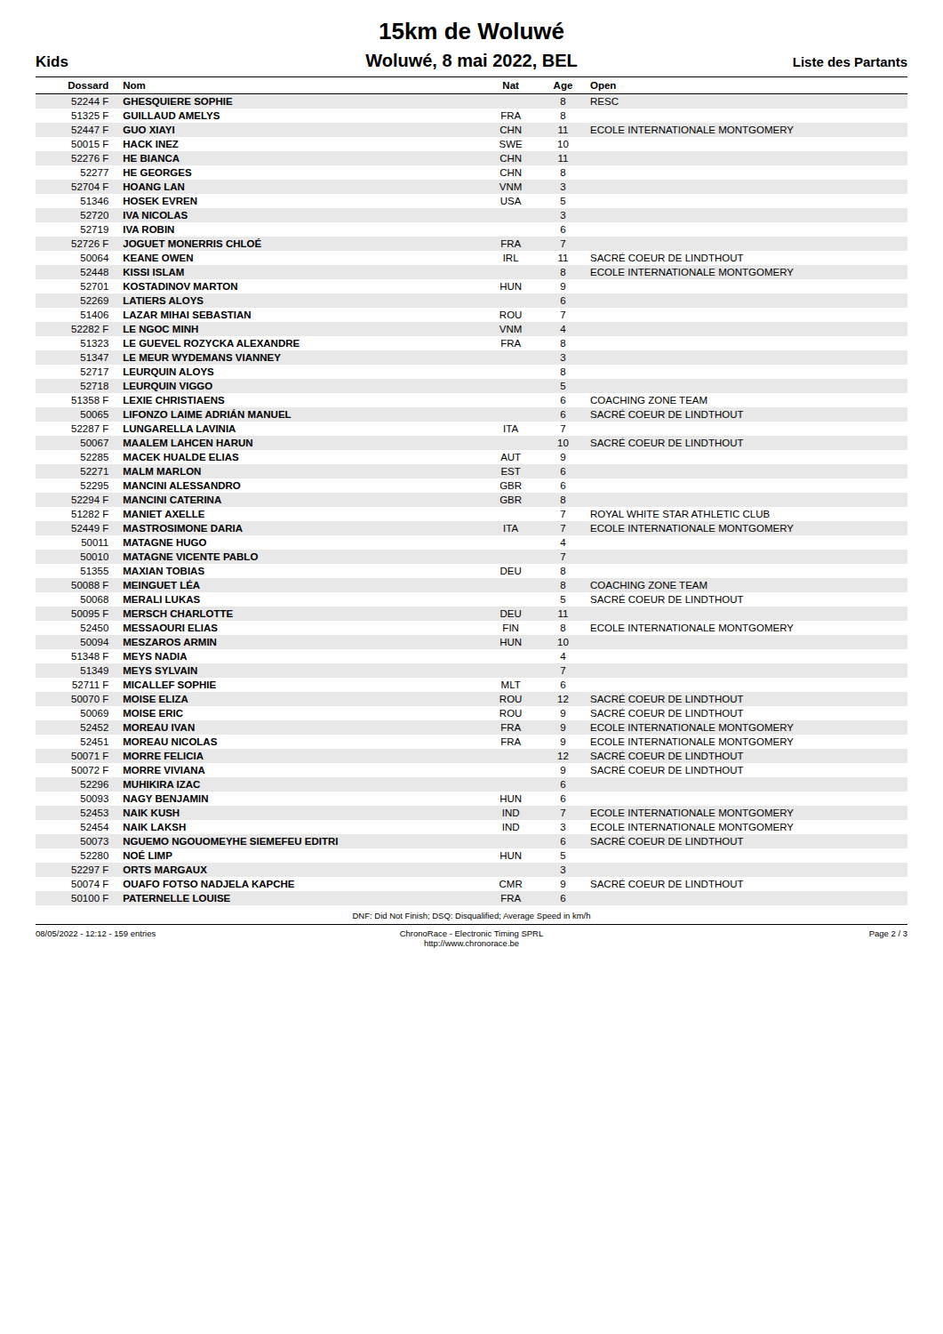15km de Woluwé
Kids
Woluwé, 8 mai 2022, BEL
Liste des Partants
| Dossard | Nom | Nat | Age | Open |
| --- | --- | --- | --- | --- |
| 52244 F | GHESQUIERE SOPHIE | | 8 | RESC |
| 51325 F | GUILLAUD AMELYS | FRA | 8 | |
| 52447 F | GUO XIAYI | CHN | 11 | ECOLE INTERNATIONALE MONTGOMERY |
| 50015 F | HACK INEZ | SWE | 10 | |
| 52276 F | HE BIANCA | CHN | 11 | |
| 52277 | HE GEORGES | CHN | 8 | |
| 52704 F | HOANG LAN | VNM | 3 | |
| 51346 | HOSEK EVREN | USA | 5 | |
| 52720 | IVA NICOLAS | | 3 | |
| 52719 | IVA ROBIN | | 6 | |
| 52726 F | JOGUET MONERRIS CHLOÉ | FRA | 7 | |
| 50064 | KEANE OWEN | IRL | 11 | SACRÉ COEUR DE LINDTHOUT |
| 52448 | KISSI ISLAM | | 8 | ECOLE INTERNATIONALE MONTGOMERY |
| 52701 | KOSTADINOV MARTON | HUN | 9 | |
| 52269 | LATIERS ALOYS | | 6 | |
| 51406 | LAZAR MIHAI SEBASTIAN | ROU | 7 | |
| 52282 F | LE NGOC MINH | VNM | 4 | |
| 51323 | LE GUEVEL ROZYCKA ALEXANDRE | FRA | 8 | |
| 51347 | LE MEUR WYDEMANS VIANNEY | | 3 | |
| 52717 | LEURQUIN ALOYS | | 8 | |
| 52718 | LEURQUIN VIGGO | | 5 | |
| 51358 F | LEXIE CHRISTIAENS | | 6 | COACHING ZONE TEAM |
| 50065 | LIFONZO LAIME ADRIÁN MANUEL | | 6 | SACRÉ COEUR DE LINDTHOUT |
| 52287 F | LUNGARELLA LAVINIA | ITA | 7 | |
| 50067 | MAALEM LAHCEN HARUN | | 10 | SACRÉ COEUR DE LINDTHOUT |
| 52285 | MACEK HUALDE ELIAS | AUT | 9 | |
| 52271 | MALM MARLON | EST | 6 | |
| 52295 | MANCINI ALESSANDRO | GBR | 6 | |
| 52294 F | MANCINI CATERINA | GBR | 8 | |
| 51282 F | MANIET AXELLE | | 7 | ROYAL WHITE STAR ATHLETIC CLUB |
| 52449 F | MASTROSIMONE DARIA | ITA | 7 | ECOLE INTERNATIONALE MONTGOMERY |
| 50011 | MATAGNE HUGO | | 4 | |
| 50010 | MATAGNE VICENTE PABLO | | 7 | |
| 51355 | MAXIAN TOBIAS | DEU | 8 | |
| 50088 F | MEINGUET LÉA | | 8 | COACHING ZONE TEAM |
| 50068 | MERALI LUKAS | | 5 | SACRÉ COEUR DE LINDTHOUT |
| 50095 F | MERSCH CHARLOTTE | DEU | 11 | |
| 52450 | MESSAOURI ELIAS | FIN | 8 | ECOLE INTERNATIONALE MONTGOMERY |
| 50094 | MESZAROS ARMIN | HUN | 10 | |
| 51348 F | MEYS NADIA | | 4 | |
| 51349 | MEYS SYLVAIN | | 7 | |
| 52711 F | MICALLEF SOPHIE | MLT | 6 | |
| 50070 F | MOISE ELIZA | ROU | 12 | SACRÉ COEUR DE LINDTHOUT |
| 50069 | MOISE ERIC | ROU | 9 | SACRÉ COEUR DE LINDTHOUT |
| 52452 | MOREAU IVAN | FRA | 9 | ECOLE INTERNATIONALE MONTGOMERY |
| 52451 | MOREAU NICOLAS | FRA | 9 | ECOLE INTERNATIONALE MONTGOMERY |
| 50071 F | MORRE FELICIA | | 12 | SACRÉ COEUR DE LINDTHOUT |
| 50072 F | MORRE VIVIANA | | 9 | SACRÉ COEUR DE LINDTHOUT |
| 52296 | MUHIKIRA IZAC | | 6 | |
| 50093 | NAGY BENJAMIN | HUN | 6 | |
| 52453 | NAIK KUSH | IND | 7 | ECOLE INTERNATIONALE MONTGOMERY |
| 52454 | NAIK LAKSH | IND | 3 | ECOLE INTERNATIONALE MONTGOMERY |
| 50073 | NGUEMO NGOUOMEYHE SIEMEFEU EDITRI | | 6 | SACRÉ COEUR DE LINDTHOUT |
| 52280 | NOÉ LIMP | HUN | 5 | |
| 52297 F | ORTS MARGAUX | | 3 | |
| 50074 F | OUAFO FOTSO NADJELA KAPCHE | CMR | 9 | SACRÉ COEUR DE LINDTHOUT |
| 50100 F | PATERNELLE LOUISE | FRA | 6 | |
DNF: Did Not Finish; DSQ: Disqualified; Average Speed in km/h
08/05/2022 - 12:12 - 159 entries
ChronoRace - Electronic Timing SPRL
http://www.chronorace.be
Page 2 / 3